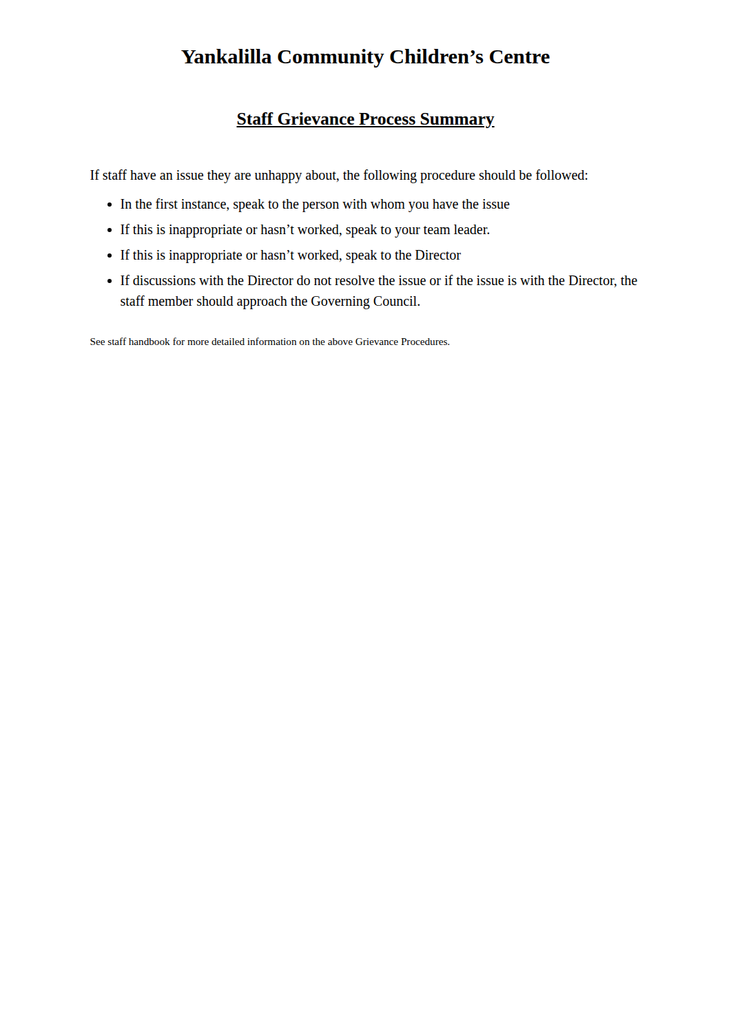Yankalilla Community Children’s Centre
Staff Grievance Process Summary
If staff have an issue they are unhappy about, the following procedure should be followed:
In the first instance, speak to the person with whom you have the issue
If this is inappropriate or hasn’t worked, speak to your team leader.
If this is inappropriate or hasn’t worked, speak to the Director
If discussions with the Director do not resolve the issue or if the issue is with the Director, the staff member should approach the Governing Council.
See staff handbook for more detailed information on the above Grievance Procedures.